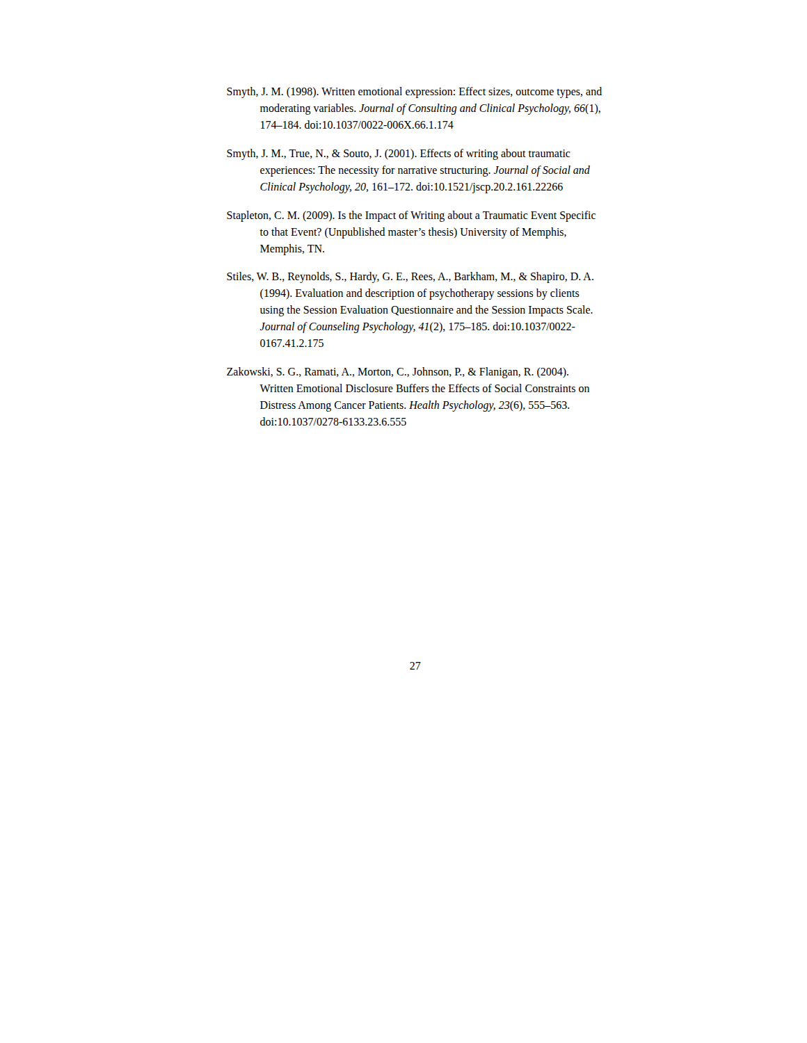Smyth, J. M. (1998). Written emotional expression: Effect sizes, outcome types, and moderating variables. Journal of Consulting and Clinical Psychology, 66(1), 174–184. doi:10.1037/0022-006X.66.1.174
Smyth, J. M., True, N., & Souto, J. (2001). Effects of writing about traumatic experiences: The necessity for narrative structuring. Journal of Social and Clinical Psychology, 20, 161–172. doi:10.1521/jscp.20.2.161.22266
Stapleton, C. M. (2009). Is the Impact of Writing about a Traumatic Event Specific to that Event? (Unpublished master’s thesis) University of Memphis, Memphis, TN.
Stiles, W. B., Reynolds, S., Hardy, G. E., Rees, A., Barkham, M., & Shapiro, D. A. (1994). Evaluation and description of psychotherapy sessions by clients using the Session Evaluation Questionnaire and the Session Impacts Scale. Journal of Counseling Psychology, 41(2), 175–185. doi:10.1037/0022-0167.41.2.175
Zakowski, S. G., Ramati, A., Morton, C., Johnson, P., & Flanigan, R. (2004). Written Emotional Disclosure Buffers the Effects of Social Constraints on Distress Among Cancer Patients. Health Psychology, 23(6), 555–563. doi:10.1037/0278-6133.23.6.555
27